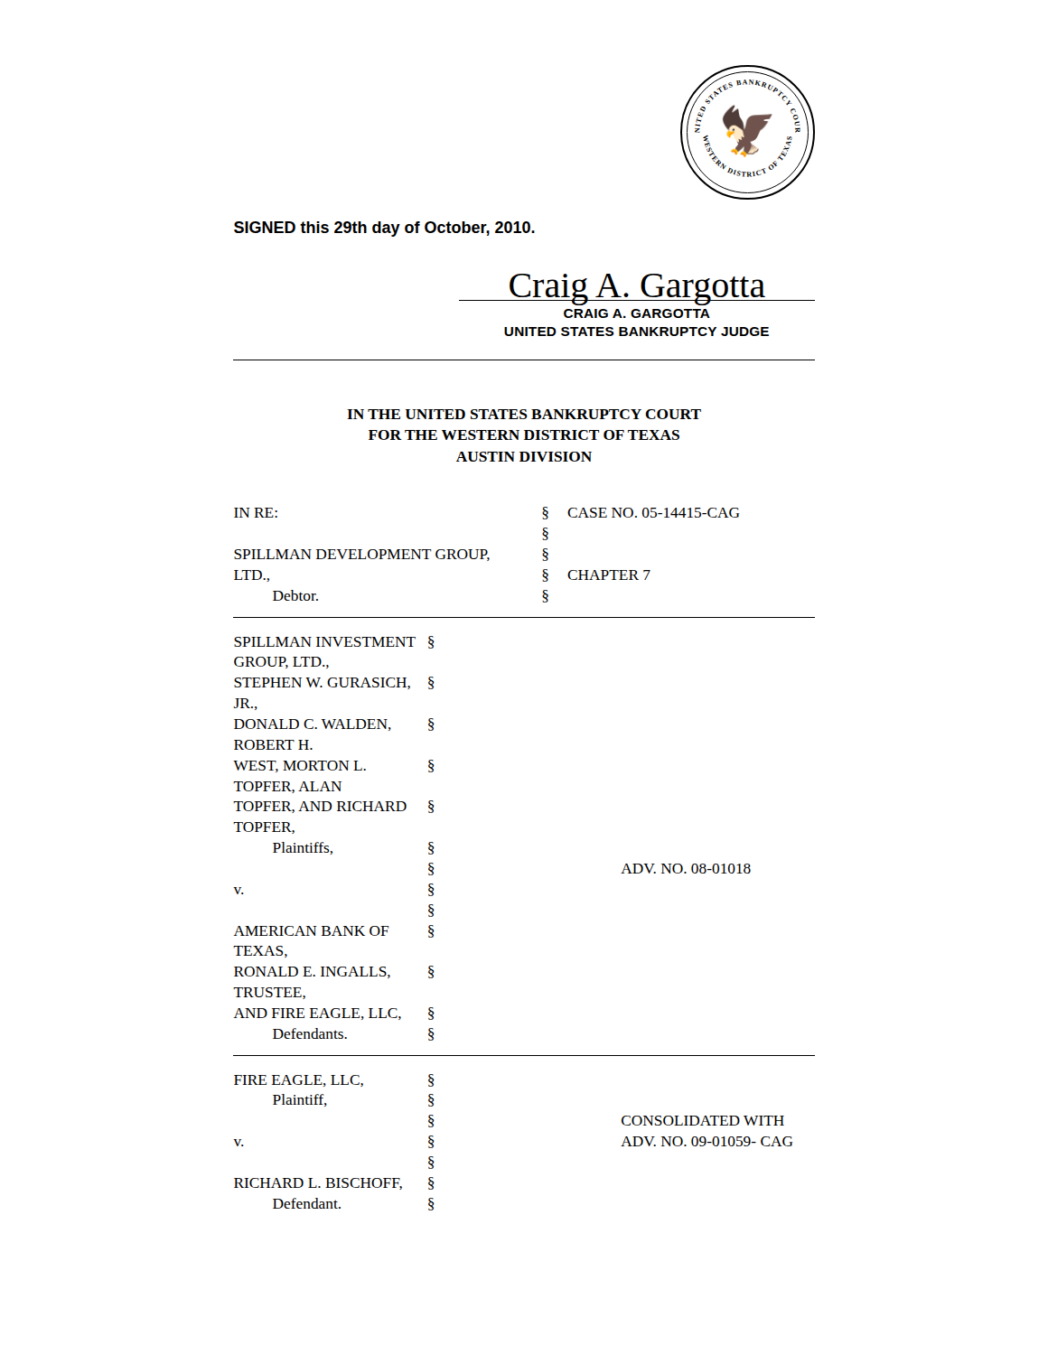UNITED STATES BANKRUPTCY COURT WESTERN DISTRICT OF TEXAS
🦅
SIGNED this 29th day of October, 2010.
Craig A. Gargotta
CRAIG A. GARGOTTA
UNITED STATES BANKRUPTCY JUDGE
IN THE UNITED STATES BANKRUPTCY COURT
FOR THE WESTERN DISTRICT OF TEXAS
AUSTIN DIVISION
| IN RE: | § | CASE NO. 05-14415-CAG |
| | § | |
| SPILLMAN DEVELOPMENT GROUP, | § | |
| LTD., | § | CHAPTER 7 |
| Debtor. | § | |
| SPILLMAN INVESTMENT GROUP, LTD., | § | |
| STEPHEN W. GURASICH, JR., | § | |
| DONALD C. WALDEN, ROBERT H. | § | |
| WEST, MORTON L. TOPFER, ALAN | § | |
| TOPFER, AND RICHARD TOPFER, | § | |
| Plaintiffs, | § | |
| | § | ADV. NO. 08-01018 |
| v. | § | |
| | § | |
| AMERICAN BANK OF TEXAS, | § | |
| RONALD E. INGALLS, TRUSTEE, | § | |
| AND FIRE EAGLE, LLC, | § | |
| Defendants. | § | |
| FIRE EAGLE, LLC, | § | |
| Plaintiff, | § | |
| | § | CONSOLIDATED WITH |
| v. | § | ADV. NO. 09-01059- CAG |
| | § | |
| RICHARD L. BISCHOFF, | § | |
| Defendant. | § | |